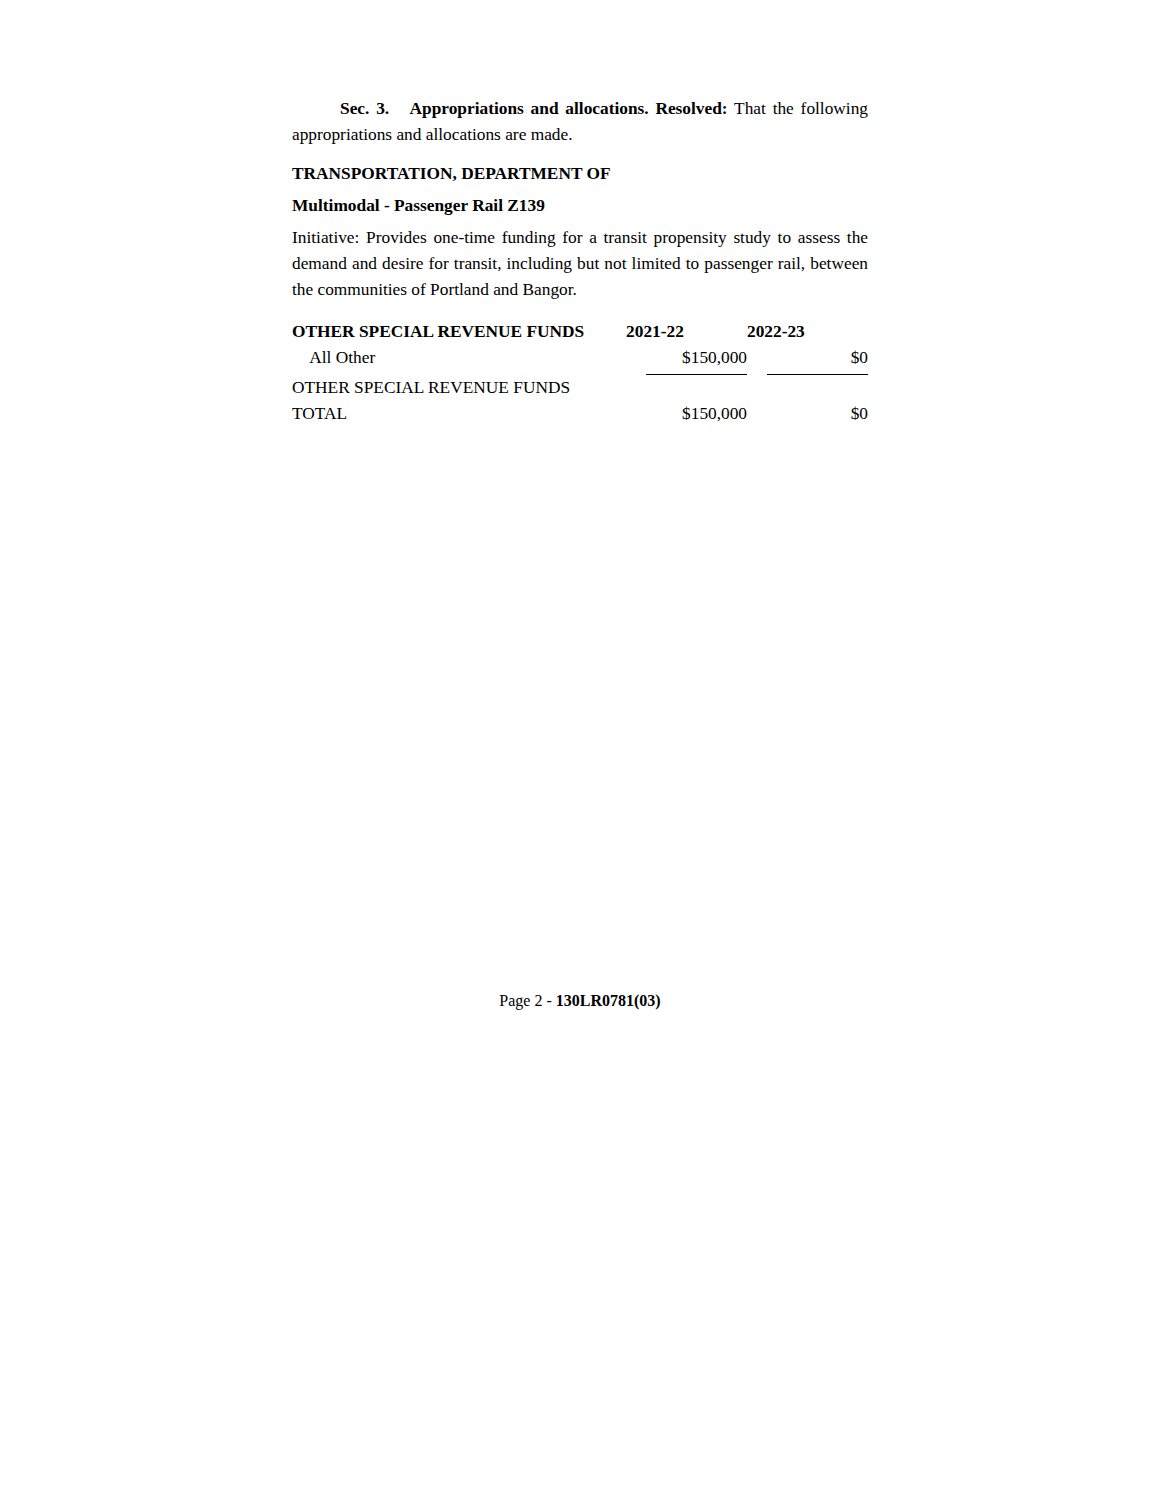Sec. 3. Appropriations and allocations. Resolved: That the following appropriations and allocations are made.
TRANSPORTATION, DEPARTMENT OF
Multimodal - Passenger Rail Z139
Initiative: Provides one-time funding for a transit propensity study to assess the demand and desire for transit, including but not limited to passenger rail, between the communities of Portland and Bangor.
| OTHER SPECIAL REVENUE FUNDS | 2021-22 | 2022-23 |
| --- | --- | --- |
| All Other | $150,000 | $0 |
| OTHER SPECIAL REVENUE FUNDS TOTAL | $150,000 | $0 |
Page 2 - 130LR0781(03)